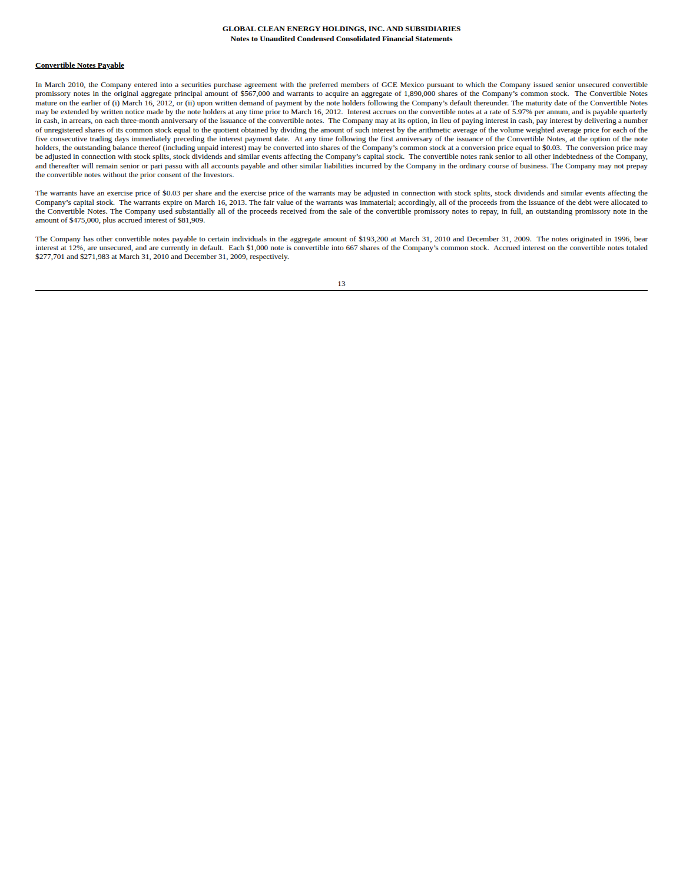GLOBAL CLEAN ENERGY HOLDINGS, INC. AND SUBSIDIARIES
Notes to Unaudited Condensed Consolidated Financial Statements
Convertible Notes Payable
In March 2010, the Company entered into a securities purchase agreement with the preferred members of GCE Mexico pursuant to which the Company issued senior unsecured convertible promissory notes in the original aggregate principal amount of $567,000 and warrants to acquire an aggregate of 1,890,000 shares of the Company’s common stock. The Convertible Notes mature on the earlier of (i) March 16, 2012, or (ii) upon written demand of payment by the note holders following the Company’s default thereunder. The maturity date of the Convertible Notes may be extended by written notice made by the note holders at any time prior to March 16, 2012. Interest accrues on the convertible notes at a rate of 5.97% per annum, and is payable quarterly in cash, in arrears, on each three-month anniversary of the issuance of the convertible notes. The Company may at its option, in lieu of paying interest in cash, pay interest by delivering a number of unregistered shares of its common stock equal to the quotient obtained by dividing the amount of such interest by the arithmetic average of the volume weighted average price for each of the five consecutive trading days immediately preceding the interest payment date. At any time following the first anniversary of the issuance of the Convertible Notes, at the option of the note holders, the outstanding balance thereof (including unpaid interest) may be converted into shares of the Company’s common stock at a conversion price equal to $0.03. The conversion price may be adjusted in connection with stock splits, stock dividends and similar events affecting the Company’s capital stock. The convertible notes rank senior to all other indebtedness of the Company, and thereafter will remain senior or pari passu with all accounts payable and other similar liabilities incurred by the Company in the ordinary course of business. The Company may not prepay the convertible notes without the prior consent of the Investors.
The warrants have an exercise price of $0.03 per share and the exercise price of the warrants may be adjusted in connection with stock splits, stock dividends and similar events affecting the Company’s capital stock. The warrants expire on March 16, 2013. The fair value of the warrants was immaterial; accordingly, all of the proceeds from the issuance of the debt were allocated to the Convertible Notes. The Company used substantially all of the proceeds received from the sale of the convertible promissory notes to repay, in full, an outstanding promissory note in the amount of $475,000, plus accrued interest of $81,909.
The Company has other convertible notes payable to certain individuals in the aggregate amount of $193,200 at March 31, 2010 and December 31, 2009. The notes originated in 1996, bear interest at 12%, are unsecured, and are currently in default. Each $1,000 note is convertible into 667 shares of the Company’s common stock. Accrued interest on the convertible notes totaled $277,701 and $271,983 at March 31, 2010 and December 31, 2009, respectively.
13